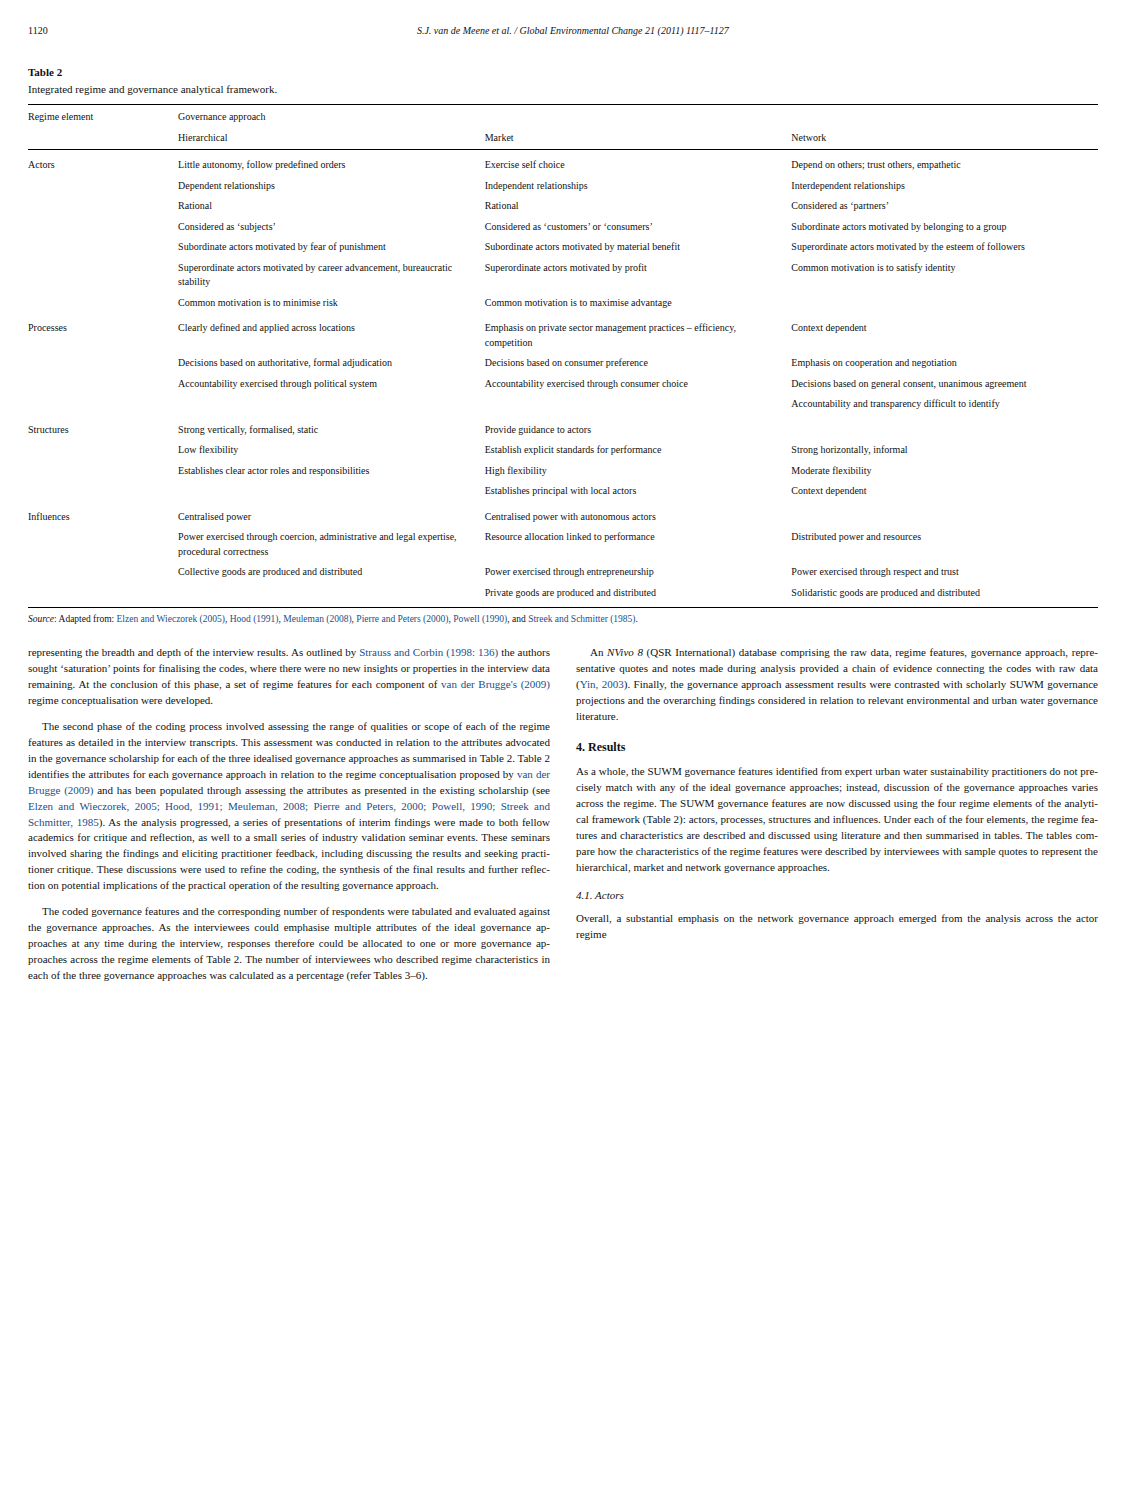1120 S.J. van de Meene et al. / Global Environmental Change 21 (2011) 1117–1127
Table 2 Integrated regime and governance analytical framework.
| Regime element | Governance approach |
| --- | --- |
| | Hierarchical | Market | Network |
| Actors | Little autonomy, follow predefined orders | Exercise self choice | Depend on others; trust others, empathetic |
| | Dependent relationships | Independent relationships | Interdependent relationships |
| | Rational | Rational | Considered as ‘partners’ |
| | Considered as ‘subjects’ | Considered as ‘customers’ or ‘consumers’ | Subordinate actors motivated by belonging to a group |
| | Subordinate actors motivated by fear of punishment | Subordinate actors motivated by material benefit | Superordinate actors motivated by the esteem of followers |
| | Superordinate actors motivated by career advancement, bureaucratic stability | Superordinate actors motivated by profit | Common motivation is to satisfy identity |
| | Common motivation is to minimise risk | Common motivation is to maximise advantage | |
| Processes | Clearly defined and applied across locations | Emphasis on private sector management practices – efficiency, competition | Context dependent |
| | Decisions based on authoritative, formal adjudication | Decisions based on consumer preference | Emphasis on cooperation and negotiation |
| | Accountability exercised through political system | Accountability exercised through consumer choice | Decisions based on general consent, unanimous agreement |
| | | | Accountability and transparency difficult to identify |
| Structures | Strong vertically, formalised, static | Provide guidance to actors | |
| | Low flexibility | Establish explicit standards for performance | Strong horizontally, informal |
| | Establishes clear actor roles and responsibilities | High flexibility | Moderate flexibility |
| | | Establishes principal with local actors | Context dependent |
| Influences | Centralised power | Centralised power with autonomous actors | |
| | Power exercised through coercion, administrative and legal expertise, procedural correctness | Resource allocation linked to performance | Distributed power and resources |
| | Collective goods are produced and distributed | Power exercised through entrepreneurship | Power exercised through respect and trust |
| | | Private goods are produced and distributed | Solidaristic goods are produced and distributed |
Source: Adapted from: Elzen and Wieczorek (2005), Hood (1991), Meuleman (2008), Pierre and Peters (2000), Powell (1990), and Streek and Schmitter (1985).
representing the breadth and depth of the interview results. As outlined by Strauss and Corbin (1998: 136) the authors sought ‘saturation’ points for finalising the codes, where there were no new insights or properties in the interview data remaining. At the conclusion of this phase, a set of regime features for each component of van der Brugge's (2009) regime conceptualisation were developed.
The second phase of the coding process involved assessing the range of qualities or scope of each of the regime features as detailed in the interview transcripts. This assessment was conducted in relation to the attributes advocated in the governance scholarship for each of the three idealised governance approaches as summarised in Table 2. Table 2 identifies the attributes for each governance approach in relation to the regime conceptualisation proposed by van der Brugge (2009) and has been populated through assessing the attributes as presented in the existing scholarship (see Elzen and Wieczorek, 2005; Hood, 1991; Meuleman, 2008; Pierre and Peters, 2000; Powell, 1990; Streek and Schmitter, 1985). As the analysis progressed, a series of presentations of interim findings were made to both fellow academics for critique and reflection, as well to a small series of industry validation seminar events. These seminars involved sharing the findings and eliciting practitioner feedback, including discussing the results and seeking practitioner critique. These discussions were used to refine the coding, the synthesis of the final results and further reflection on potential implications of the practical operation of the resulting governance approach.
The coded governance features and the corresponding number of respondents were tabulated and evaluated against the governance approaches. As the interviewees could emphasise multiple attributes of the ideal governance approaches at any time during the interview, responses therefore could be allocated to one or more governance approaches across the regime elements of Table 2. The number of interviewees who described regime characteristics in each of the three governance approaches was calculated as a percentage (refer Tables 3–6).
An NVivo 8 (QSR International) database comprising the raw data, regime features, governance approach, representative quotes and notes made during analysis provided a chain of evidence connecting the codes with raw data (Yin, 2003). Finally, the governance approach assessment results were contrasted with scholarly SUWM governance projections and the overarching findings considered in relation to relevant environmental and urban water governance literature.
4. Results
As a whole, the SUWM governance features identified from expert urban water sustainability practitioners do not precisely match with any of the ideal governance approaches; instead, discussion of the governance approaches varies across the regime. The SUWM governance features are now discussed using the four regime elements of the analytical framework (Table 2): actors, processes, structures and influences. Under each of the four elements, the regime features and characteristics are described and discussed using literature and then summarised in tables. The tables compare how the characteristics of the regime features were described by interviewees with sample quotes to represent the hierarchical, market and network governance approaches.
4.1. Actors
Overall, a substantial emphasis on the network governance approach emerged from the analysis across the actor regime